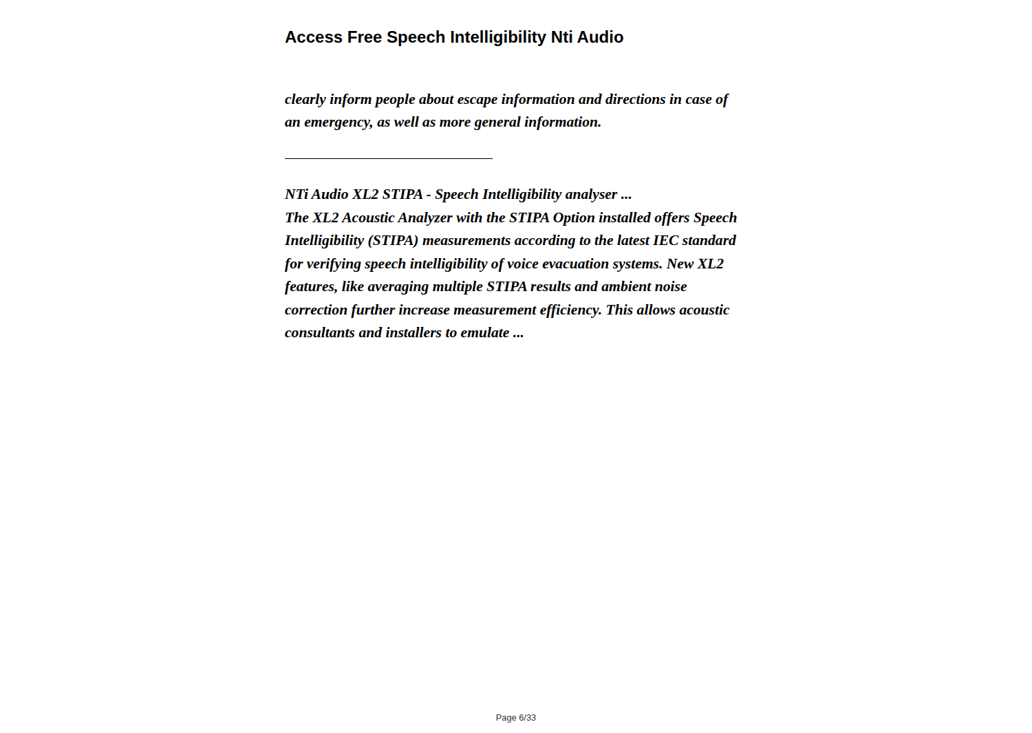Access Free Speech Intelligibility Nti Audio
clearly inform people about escape information and directions in case of an emergency, as well as more general information.
NTi Audio XL2 STIPA - Speech Intelligibility analyser ...
The XL2 Acoustic Analyzer with the STIPA Option installed offers Speech Intelligibility (STIPA) measurements according to the latest IEC standard for verifying speech intelligibility of voice evacuation systems. New XL2 features, like averaging multiple STIPA results and ambient noise correction further increase measurement efficiency. This allows acoustic consultants and installers to emulate ...
Page 6/33